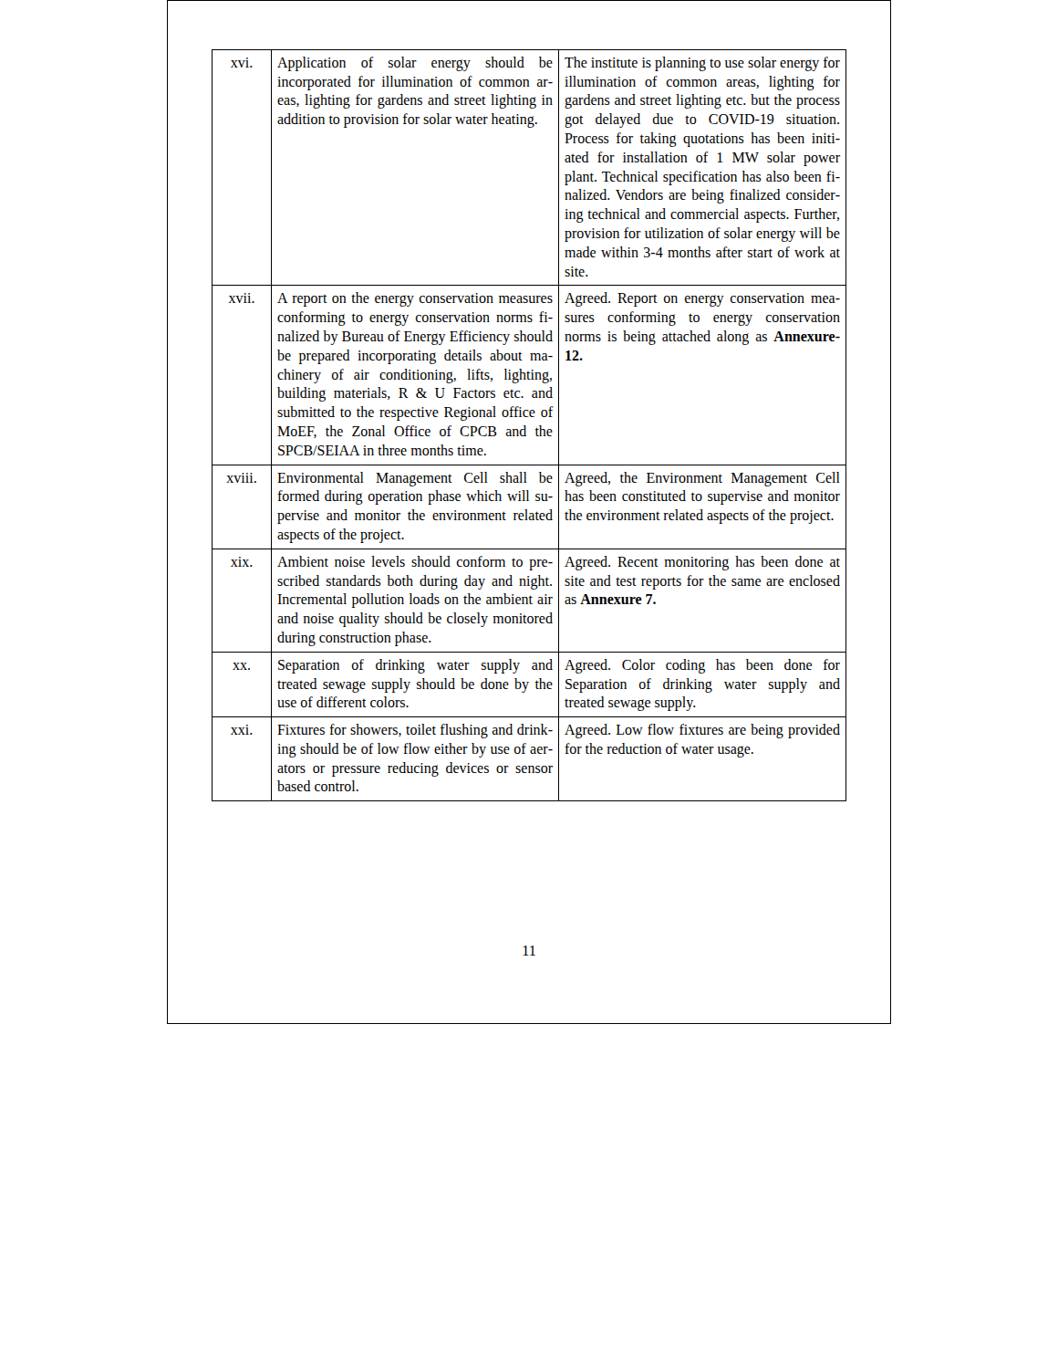| xvi. | Application of solar energy should be incorporated for illumination of common areas, lighting for gardens and street lighting in addition to provision for solar water heating. | The institute is planning to use solar energy for illumination of common areas, lighting for gardens and street lighting etc. but the process got delayed due to COVID-19 situation. Process for taking quotations has been initiated for installation of 1 MW solar power plant. Technical specification has also been finalized. Vendors are being finalized considering technical and commercial aspects. Further, provision for utilization of solar energy will be made within 3-4 months after start of work at site. |
| xvii. | A report on the energy conservation measures conforming to energy conservation norms finalized by Bureau of Energy Efficiency should be prepared incorporating details about machinery of air conditioning, lifts, lighting, building materials, R & U Factors etc. and submitted to the respective Regional office of MoEF, the Zonal Office of CPCB and the SPCB/SEIAA in three months time. | Agreed. Report on energy conservation measures conforming to energy conservation norms is being attached along as Annexure-12. |
| xviii. | Environmental Management Cell shall be formed during operation phase which will supervise and monitor the environment related aspects of the project. | Agreed, the Environment Management Cell has been constituted to supervise and monitor the environment related aspects of the project. |
| xix. | Ambient noise levels should conform to prescribed standards both during day and night. Incremental pollution loads on the ambient air and noise quality should be closely monitored during construction phase. | Agreed. Recent monitoring has been done at site and test reports for the same are enclosed as Annexure 7. |
| xx. | Separation of drinking water supply and treated sewage supply should be done by the use of different colors. | Agreed. Color coding has been done for Separation of drinking water supply and treated sewage supply. |
| xxi. | Fixtures for showers, toilet flushing and drinking should be of low flow either by use of aerators or pressure reducing devices or sensor based control. | Agreed. Low flow fixtures are being provided for the reduction of water usage. |
11